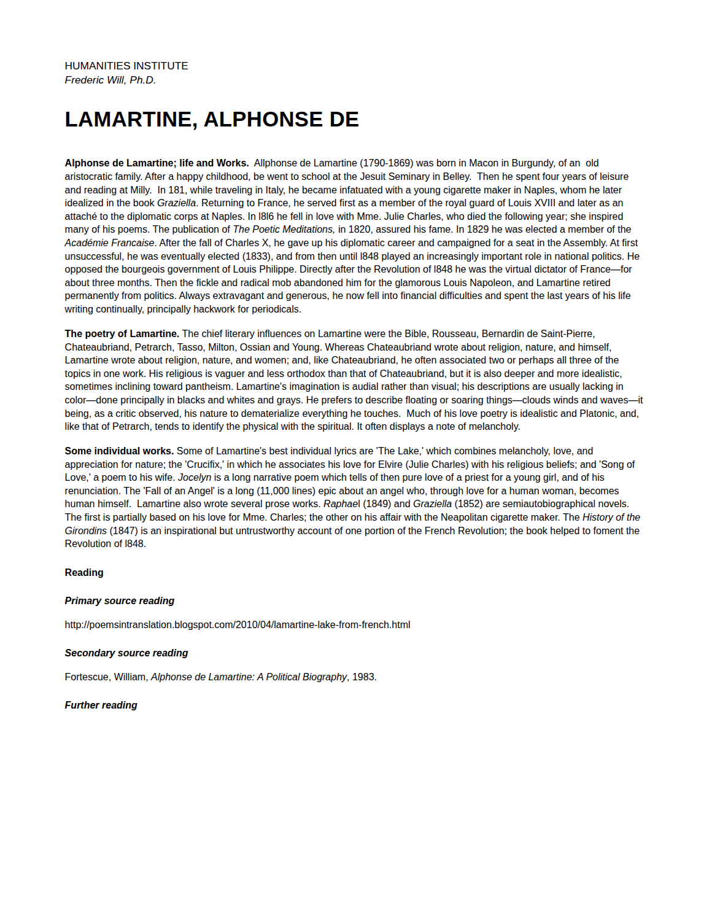HUMANITIES INSTITUTE
Frederic Will, Ph.D.
LAMARTINE, ALPHONSE DE
Alphonse de Lamartine; life and Works. Allphonse de Lamartine (1790-1869) was born in Macon in Burgundy, of an old aristocratic family. After a happy childhood, be went to school at the Jesuit Seminary in Belley. Then he spent four years of leisure and reading at Milly. In 181, while traveling in Italy, he became infatuated with a young cigarette maker in Naples, whom he later idealized in the book Graziella. Returning to France, he served first as a member of the royal guard of Louis XVIII and later as an attaché to the diplomatic corps at Naples. In l8l6 he fell in love with Mme. Julie Charles, who died the following year; she inspired many of his poems. The publication of The Poetic Meditations, in 1820, assured his fame. In 1829 he was elected a member of the Académie Francaise. After the fall of Charles X, he gave up his diplomatic career and campaigned for a seat in the Assembly. At first unsuccessful, he was eventually elected (1833), and from then until l848 played an increasingly important role in national politics. He opposed the bourgeois government of Louis Philippe. Directly after the Revolution of l848 he was the virtual dictator of France—for about three months. Then the fickle and radical mob abandoned him for the glamorous Louis Napoleon, and Lamartine retired permanently from politics. Always extravagant and generous, he now fell into financial difficulties and spent the last years of his life writing continually, principally hackwork for periodicals.
The poetry of Lamartine. The chief literary influences on Lamartine were the Bible, Rousseau, Bernardin de Saint-Pierre, Chateaubriand, Petrarch, Tasso, Milton, Ossian and Young. Whereas Chateaubriand wrote about religion, nature, and himself, Lamartine wrote about religion, nature, and women; and, like Chateaubriand, he often associated two or perhaps all three of the topics in one work. His religious is vaguer and less orthodox than that of Chateaubriand, but it is also deeper and more idealistic, sometimes inclining toward pantheism. Lamartine's imagination is audial rather than visual; his descriptions are usually lacking in color—done principally in blacks and whites and grays. He prefers to describe floating or soaring things—clouds winds and waves—it being, as a critic observed, his nature to dematerialize everything he touches. Much of his love poetry is idealistic and Platonic, and, like that of Petrarch, tends to identify the physical with the spiritual. It often displays a note of melancholy.
Some individual works. Some of Lamartine's best individual lyrics are 'The Lake,' which combines melancholy, love, and appreciation for nature; the 'Crucifix,' in which he associates his love for Elvire (Julie Charles) with his religious beliefs; and 'Song of Love,' a poem to his wife. Jocelyn is a long narrative poem which tells of then pure love of a priest for a young girl, and of his renunciation. The 'Fall of an Angel' is a long (11,000 lines) epic about an angel who, through love for a human woman, becomes human himself. Lamartine also wrote several prose works. Raphael (1849) and Graziella (1852) are semiautobiographical novels. The first is partially based on his love for Mme. Charles; the other on his affair with the Neapolitan cigarette maker. The History of the Girondins (1847) is an inspirational but untrustworthy account of one portion of the French Revolution; the book helped to foment the Revolution of l848.
Reading
Primary source reading
http://poemsintranslation.blogspot.com/2010/04/lamartine-lake-from-french.html
Secondary source reading
Fortescue, William, Alphonse de Lamartine: A Political Biography, 1983.
Further reading